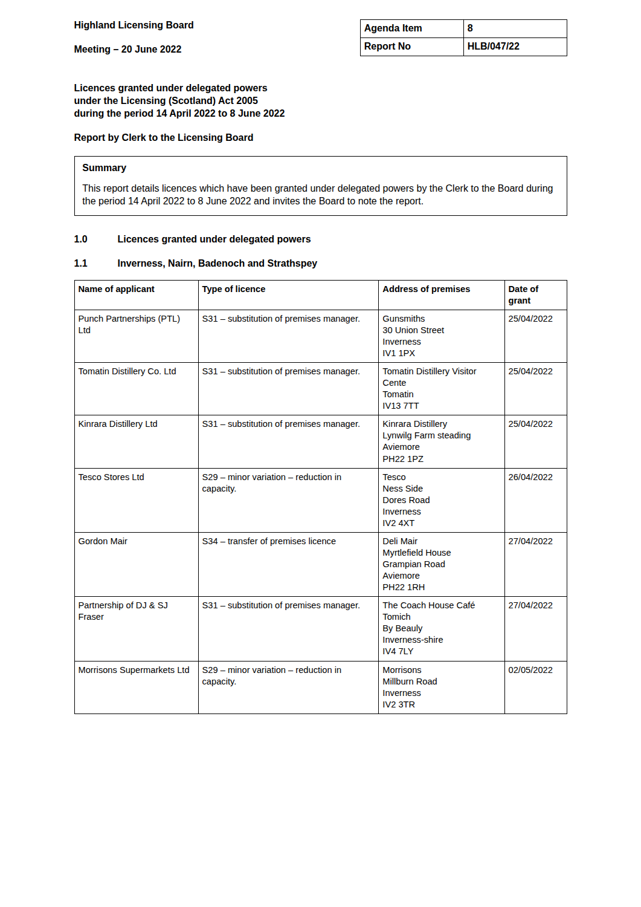| Highland Licensing Board Meeting – 20 June 2022 | / Agenda Item / 8 / / Report No / HLB/047/22 / |
Licences granted under delegated powers
under the Licensing (Scotland) Act 2005
during the period 14 April 2022 to 8 June 2022
Report by Clerk to the Licensing Board
Summary
This report details licences which have been granted under delegated powers by the Clerk to the Board during the period 14 April 2022 to 8 June 2022 and invites the Board to note the report.
1.0 Licences granted under delegated powers
1.1 Inverness, Nairn, Badenoch and Strathspey
| Name of applicant | Type of licence | Address of premises | Date of grant |
| --- | --- | --- | --- |
| Punch Partnerships (PTL) Ltd | S31 – substitution of premises manager. | Gunsmiths 30 Union Street Inverness IV1 1PX | 25/04/2022 |
| Tomatin Distillery Co. Ltd | S31 – substitution of premises manager. | Tomatin Distillery Visitor Cente Tomatin IV13 7TT | 25/04/2022 |
| Kinrara Distillery Ltd | S31 – substitution of premises manager. | Kinrara Distillery Lynwilg Farm steading Aviemore PH22 1PZ | 25/04/2022 |
| Tesco Stores Ltd | S29 – minor variation – reduction in capacity. | Tesco Ness Side Dores Road Inverness IV2 4XT | 26/04/2022 |
| Gordon Mair | S34 – transfer of premises licence | Deli Mair Myrtlefield House Grampian Road Aviemore PH22 1RH | 27/04/2022 |
| Partnership of DJ & SJ Fraser | S31 – substitution of premises manager. | The Coach House Café Tomich By Beauly Inverness-shire IV4 7LY | 27/04/2022 |
| Morrisons Supermarkets Ltd | S29 – minor variation – reduction in capacity. | Morrisons Millburn Road Inverness IV2 3TR | 02/05/2022 |